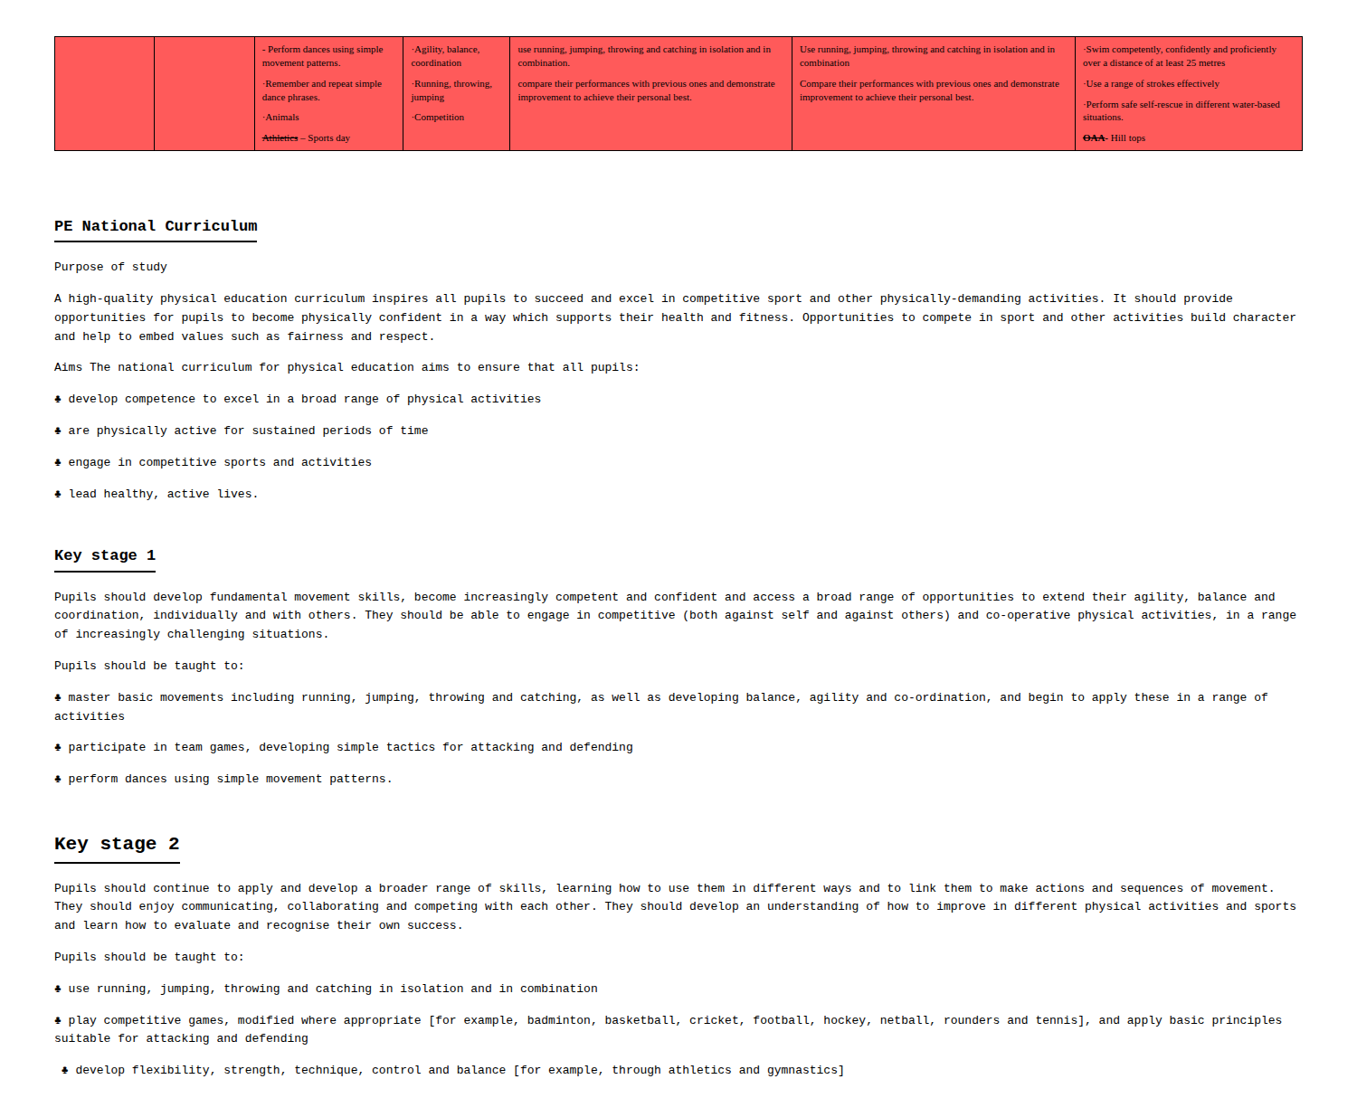| | | - Perform dances using simple movement patterns. ·Remember and repeat simple dance phrases. ·Animals Athletics – Sports day | ·Agility, balance, coordination ·Running, throwing, jumping ·Competition | use running, jumping, throwing and catching in isolation and in combination. compare their performances with previous ones and demonstrate improvement to achieve their personal best. | Use running, jumping, throwing and catching in isolation and in combination Compare their performances with previous ones and demonstrate improvement to achieve their personal best. | ·Swim competently, confidently and proficiently over a distance of at least 25 metres ·Use a range of strokes effectively ·Perform safe self-rescue in different water-based situations. OAA - Hill tops |
PE National Curriculum
Purpose of study
A high-quality physical education curriculum inspires all pupils to succeed and excel in competitive sport and other physically-demanding activities. It should provide opportunities for pupils to become physically confident in a way which supports their health and fitness. Opportunities to compete in sport and other activities build character and help to embed values such as fairness and respect.
Aims The national curriculum for physical education aims to ensure that all pupils:
♣ develop competence to excel in a broad range of physical activities
♣ are physically active for sustained periods of time
♣ engage in competitive sports and activities
♣ lead healthy, active lives.
Key stage 1
Pupils should develop fundamental movement skills, become increasingly competent and confident and access a broad range of opportunities to extend their agility, balance and coordination, individually and with others. They should be able to engage in competitive (both against self and against others) and co-operative physical activities, in a range of increasingly challenging situations.
Pupils should be taught to:
♣ master basic movements including running, jumping, throwing and catching, as well as developing balance, agility and co-ordination, and begin to apply these in a range of activities
♣ participate in team games, developing simple tactics for attacking and defending
♣ perform dances using simple movement patterns.
Key stage 2
Pupils should continue to apply and develop a broader range of skills, learning how to use them in different ways and to link them to make actions and sequences of movement. They should enjoy communicating, collaborating and competing with each other. They should develop an understanding of how to improve in different physical activities and sports and learn how to evaluate and recognise their own success.
Pupils should be taught to:
♣ use running, jumping, throwing and catching in isolation and in combination
♣ play competitive games, modified where appropriate [for example, badminton, basketball, cricket, football, hockey, netball, rounders and tennis], and apply basic principles suitable for attacking and defending
♣ develop flexibility, strength, technique, control and balance [for example, through athletics and gymnastics]